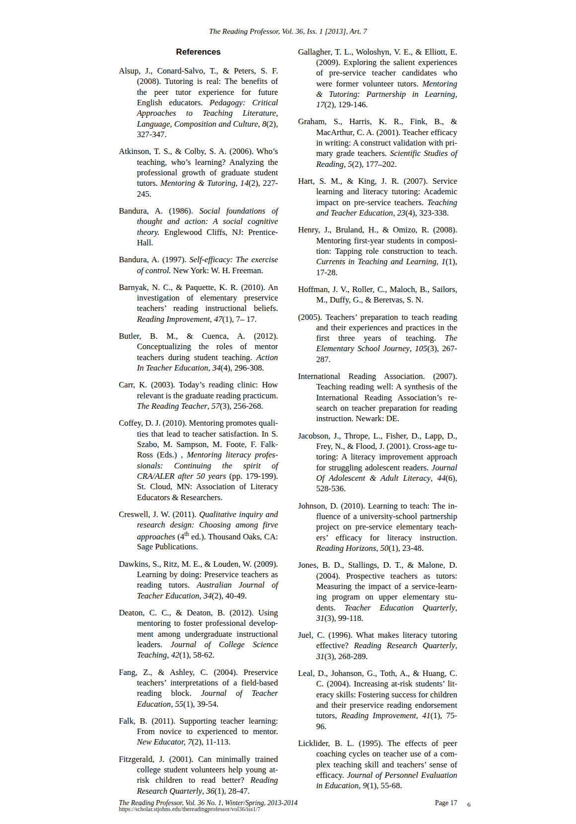The Reading Professor, Vol. 36, Iss. 1 [2013], Art. 7
References
Alsup, J., Conard-Salvo, T., & Peters, S. F. (2008). Tutoring is real: The benefits of the peer tutor experience for future English educators. Pedagogy: Critical Approaches to Teaching Literature, Language, Composition and Culture, 8(2), 327-347.
Atkinson, T. S., & Colby, S. A. (2006). Who’s teaching, who’s learning? Analyzing the professional growth of graduate student tutors. Mentoring & Tutoring, 14(2), 227-245.
Bandura, A. (1986). Social foundations of thought and action: A social cognitive theory. Englewood Cliffs, NJ: Prentice-Hall.
Bandura, A. (1997). Self-efficacy: The exercise of control. New York: W. H. Freeman.
Barnyak, N. C., & Paquette, K. R. (2010). An investigation of elementary preservice teachers’ reading instructional beliefs. Reading Improvement, 47(1), 7– 17.
Butler, B. M., & Cuenca, A. (2012). Conceptualizing the roles of mentor teachers during student teaching. Action In Teacher Education, 34(4), 296-308.
Carr, K. (2003). Today’s reading clinic: How relevant is the graduate reading practicum. The Reading Teacher, 57(3), 256-268.
Coffey, D. J. (2010). Mentoring promotes qualities that lead to teacher satisfaction. In S. Szabo, M. Sampson, M. Foote, F. Falk-Ross (Eds.) , Mentoring literacy professionals: Continuing the spirit of CRA/ALER after 50 years (pp. 179-199). St. Cloud, MN: Association of Literacy Educators & Researchers.
Creswell, J. W. (2011). Qualitative inquiry and research design: Choosing among firve approaches (4th ed.). Thousand Oaks, CA: Sage Publications.
Dawkins, S., Ritz, M. E., & Louden, W. (2009). Learning by doing: Preservice teachers as reading tutors. Australian Journal of Teacher Education, 34(2), 40-49.
Deaton, C. C., & Deaton, B. (2012). Using mentoring to foster professional development among undergraduate instructional leaders. Journal of College Science Teaching, 42(1), 58-62.
Fang, Z., & Ashley, C. (2004). Preservice teachers’ interpretations of a field-based reading block. Journal of Teacher Education, 55(1), 39-54.
Falk, B. (2011). Supporting teacher learning: From novice to experienced to mentor. New Educator, 7(2), 11-113.
Fitzgerald, J. (2001). Can minimally trained college student volunteers help young at-risk children to read better? Reading Research Quarterly, 36(1), 28-47.
Gallagher, T. L., Woloshyn, V. E., & Elliott, E. (2009). Exploring the salient experiences of pre-service teacher candidates who were former volunteer tutors. Mentoring & Tutoring: Partnership in Learning, 17(2), 129-146.
Graham, S., Harris, K. R., Fink, B., & MacArthur, C. A. (2001). Teacher efficacy in writing: A construct validation with primary grade teachers. Scientific Studies of Reading, 5(2), 177–202.
Hart, S. M., & King, J. R. (2007). Service learning and literacy tutoring: Academic impact on pre-service teachers. Teaching and Teacher Education, 23(4), 323-338.
Henry, J., Bruland, H., & Omizo, R. (2008). Mentoring first-year students in composition: Tapping role construction to teach. Currents in Teaching and Learning, 1(1), 17-28.
Hoffman, J. V., Roller, C., Maloch, B., Sailors, M., Duffy, G., & Beretvas, S. N.
(2005). Teachers’ preparation to teach reading and their experiences and practices in the first three years of teaching. The Elementary School Journey, 105(3), 267-287.
International Reading Association. (2007). Teaching reading well: A synthesis of the International Reading Association’s research on teacher preparation for reading instruction. Newark: DE.
Jacobson, J., Thrope, L., Fisher, D., Lapp, D., Frey, N., & Flood, J. (2001). Cross-age tutoring: A literacy improvement approach for struggling adolescent readers. Journal Of Adolescent & Adult Literacy, 44(6), 528-536.
Johnson, D. (2010). Learning to teach: The influence of a university-school partnership project on pre-service elementary teachers’ efficacy for literacy instruction. Reading Horizons, 50(1), 23-48.
Jones, B. D., Stallings, D. T., & Malone, D. (2004). Prospective teachers as tutors: Measuring the impact of a service-learning program on upper elementary students. Teacher Education Quarterly, 31(3), 99-118.
Juel, C. (1996). What makes literacy tutoring effective? Reading Research Quarterly, 31(3), 268-289.
Leal, D., Johanson, G., Toth, A., & Huang, C. C. (2004). Increasing at-risk students’ literacy skills: Fostering success for children and their preservice reading endorsement tutors, Reading Improvement, 41(1), 75-96.
Licklider, B. L. (1995). The effects of peer coaching cycles on teacher use of a complex teaching skill and teachers’ sense of efficacy. Journal of Personnel Evaluation in Education, 9(1), 55-68.
The Reading Professor, Vol. 36 No. 1, Winter/Spring, 2013-2014 https://scholar.stjohns.edu/thereadingprofessor/vol36/iss1/7 Page 17 6